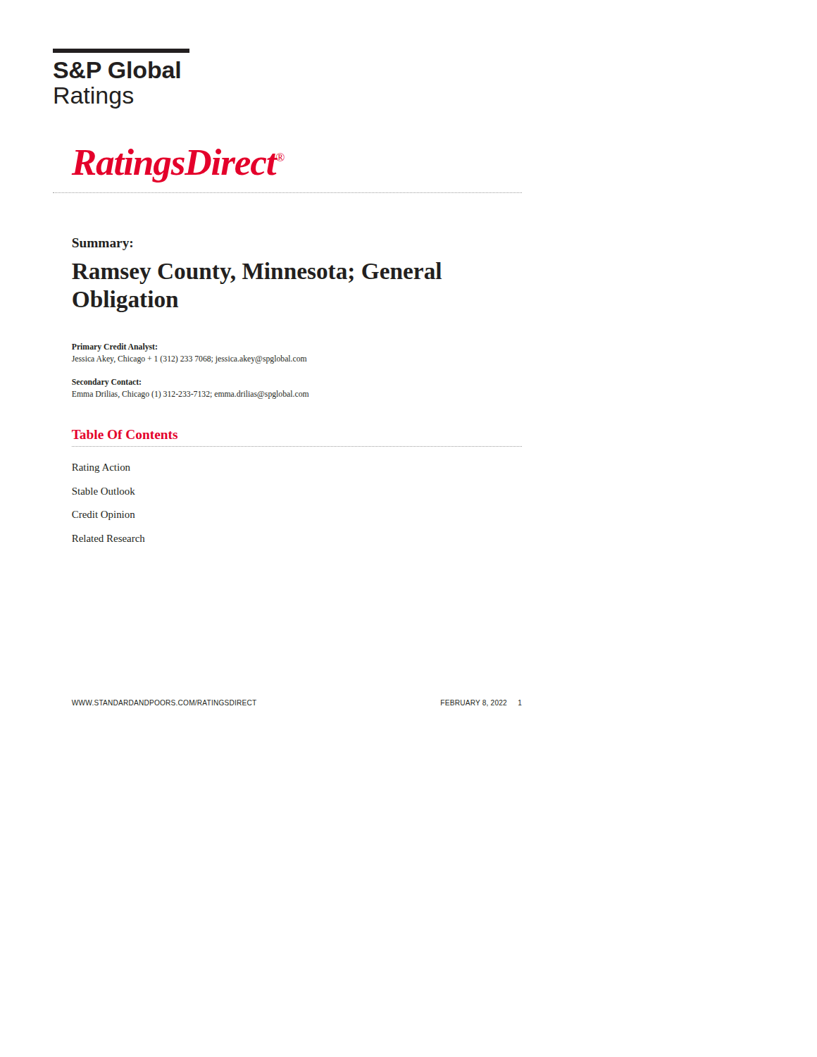S&P Global Ratings
RatingsDirect®
Summary:
Ramsey County, Minnesota; General Obligation
Primary Credit Analyst:
Jessica Akey, Chicago + 1 (312) 233 7068; jessica.akey@spglobal.com
Secondary Contact:
Emma Drilias, Chicago (1) 312-233-7132; emma.drilias@spglobal.com
Table Of Contents
Rating Action
Stable Outlook
Credit Opinion
Related Research
WWW.STANDARDANDPOORS.COM/RATINGSDIRECT FEBRUARY 8, 20221